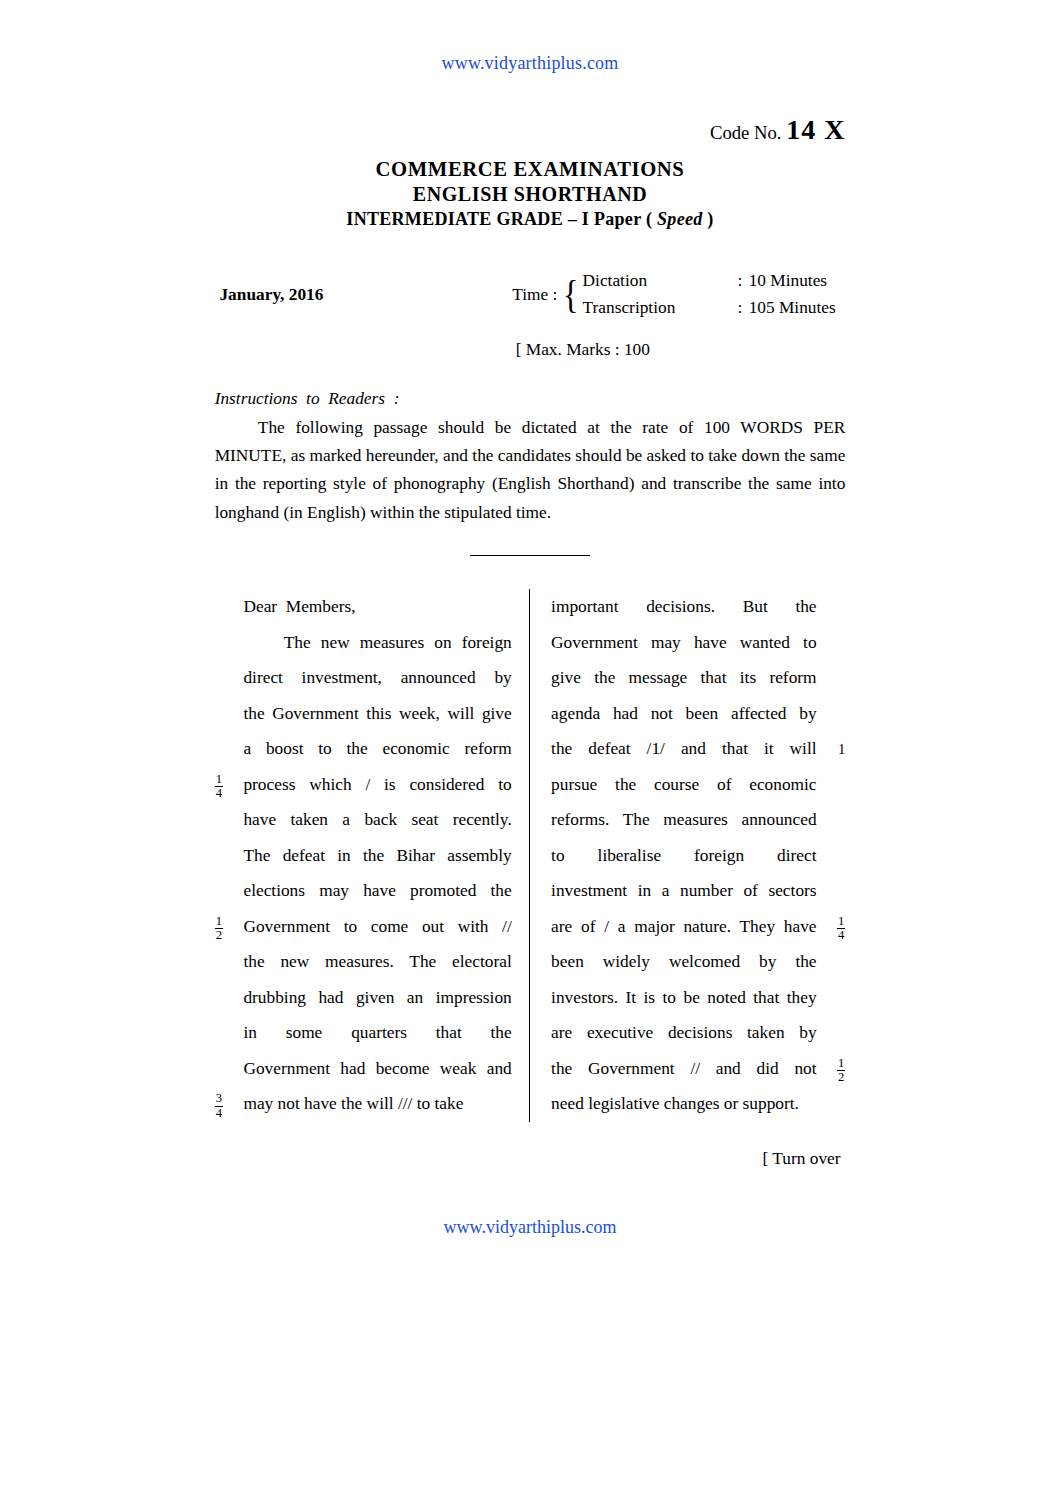www.vidyarthiplus.com
Code No. 14 X
COMMERCE EXAMINATIONS
ENGLISH SHORTHAND
INTERMEDIATE GRADE – I Paper ( Speed )
| January, 2016 | Time : { Dictation : 10 Minutes Transcription : 105 Minutes |
[ Max. Marks : 100
Instructions to Readers :
The following passage should be dictated at the rate of 100 WORDS PER MINUTE, as marked hereunder, and the candidates should be asked to take down the same in the reporting style of phonography (English Shorthand) and transcribe the same into longhand (in English) within the stipulated time.
Dear Members,
The new measures on foreign
direct investment, announced by
the Government this week, will give
a boost to the economic reform
14 process which / is considered to
have taken a back seat recently.
The defeat in the Bihar assembly
elections may have promoted the
12 Government to come out with //
the new measures. The electoral
drubbing had given an impression
in some quarters that the
Government had become weak and
34 may not have the will /// to take
important decisions. But the
Government may have wanted to
give the message that its reform
agenda had not been affected by
the defeat /1/ and that it will 1
pursue the course of economic
reforms. The measures announced
to liberalise foreign direct
investment in a number of sectors
are of / a major nature. They have 14
been widely welcomed by the
investors. It is to be noted that they
are executive decisions taken by
the Government // and did not 12
need legislative changes or support.
[ Turn over
www.vidyarthiplus.com